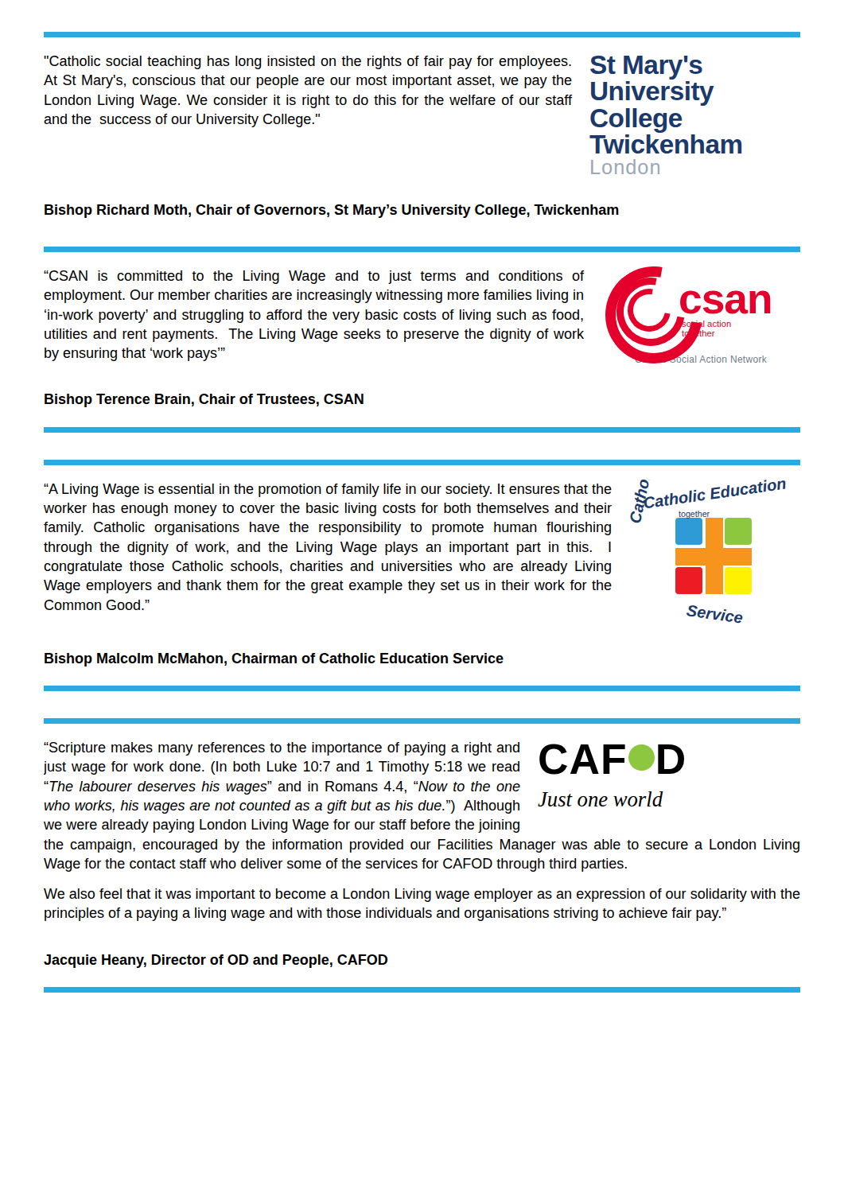St Mary's
University College
Twickenham
London
"Catholic social teaching has long insisted on the rights of fair pay for employees. At St Mary's, conscious that our people are our most important asset, we pay the London Living Wage. We consider it is right to do this for the welfare of our staff and the success of our University College."
Bishop Richard Moth, Chair of Governors, St Mary’s University College, Twickenham
csan
social action
together
Caritas Social Action Network
“CSAN is committed to the Living Wage and to just terms and conditions of employment. Our member charities are increasingly witnessing more families living in ‘in-work poverty’ and struggling to afford the very basic costs of living such as food, utilities and rent payments. The Living Wage seeks to preserve the dignity of work by ensuring that ‘work pays’”
Bishop Terence Brain, Chair of Trustees, CSAN
Catholic Education
Catholic
together
Service
“A Living Wage is essential in the promotion of family life in our society. It ensures that the worker has enough money to cover the basic living costs for both themselves and their family. Catholic organisations have the responsibility to promote human flourishing through the dignity of work, and the Living Wage plays an important part in this. I congratulate those Catholic schools, charities and universities who are already Living Wage employers and thank them for the great example they set us in their work for the Common Good.”
Bishop Malcolm McMahon, Chairman of Catholic Education Service
CAF D
Just one world
“Scripture makes many references to the importance of paying a right and just wage for work done. (In both Luke 10:7 and 1 Timothy 5:18 we read “The labourer deserves his wages” and in Romans 4.4, “Now to the one who works, his wages are not counted as a gift but as his due.”) Although we were already paying London Living Wage for our staff before the joining the campaign, encouraged by the information provided our Facilities Manager was able to secure a London Living Wage for the contact staff who deliver some of the services for CAFOD through third parties.
We also feel that it was important to become a London Living wage employer as an expression of our solidarity with the principles of a paying a living wage and with those individuals and organisations striving to achieve fair pay.”
Jacquie Heany, Director of OD and People, CAFOD